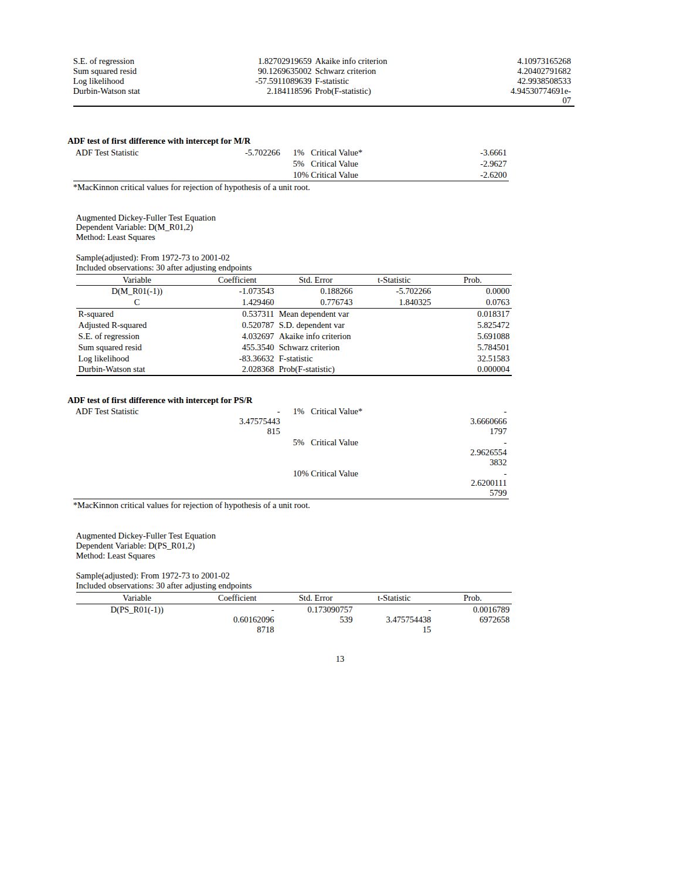| S.E. of regression | 1.82702919659 | Akaike info criterion | 4.10973165268 |
| Sum squared resid | 90.1269635002 | Schwarz criterion | 4.20402791682 |
| Log likelihood | -57.5911089639 | F-statistic | 42.9938508533 |
| Durbin-Watson stat | 2.184118596 | Prob(F-statistic) | 4.94530774691e- 07 |
ADF test of first difference with intercept for M/R
| ADF Test Statistic | -5.702266 | 1% Critical Value* | -3.6661 |
| | | 5% Critical Value | -2.9627 |
| | | 10% Critical Value | -2.6200 |
*MacKinnon critical values for rejection of hypothesis of a unit root.
Augmented Dickey-Fuller Test Equation
Dependent Variable: D(M_R01,2)
Method: Least Squares
Sample(adjusted): From 1972-73 to 2001-02
Included observations: 30 after adjusting endpoints
| Variable | Coefficient | Std. Error | t-Statistic | Prob. |
| D(M_R01(-1)) | -1.073543 | 0.188266 | -5.702266 | 0.0000 |
| C | 1.429460 | 0.776743 | 1.840325 | 0.0763 |
| R-squared | 0.537311 | Mean dependent var | 0.018317 |
| Adjusted R-squared | 0.520787 | S.D. dependent var | 5.825472 |
| S.E. of regression | 4.032697 | Akaike info criterion | 5.691088 |
| Sum squared resid | 455.3540 | Schwarz criterion | 5.784501 |
| Log likelihood | -83.36632 | F-statistic | 32.51583 |
| Durbin-Watson stat | 2.028368 | Prob(F-statistic) | 0.000004 |
ADF test of first difference with intercept for PS/R
| ADF Test Statistic | - 3.47575443 815 | 1% Critical Value* | - 3.6660666 1797 |
| | | 5% Critical Value | - 2.9626554 3832 |
| | | 10% Critical Value | - 2.6200111 5799 |
*MacKinnon critical values for rejection of hypothesis of a unit root.
Augmented Dickey-Fuller Test Equation
Dependent Variable: D(PS_R01,2)
Method: Least Squares
Sample(adjusted): From 1972-73 to 2001-02
Included observations: 30 after adjusting endpoints
| Variable | Coefficient | Std. Error | t-Statistic | Prob. |
| D(PS_R01(-1)) | - 0.60162096 8718 | 0.173090757 539 | - 3.475754438 15 | 0.0016789 6972658 |
13